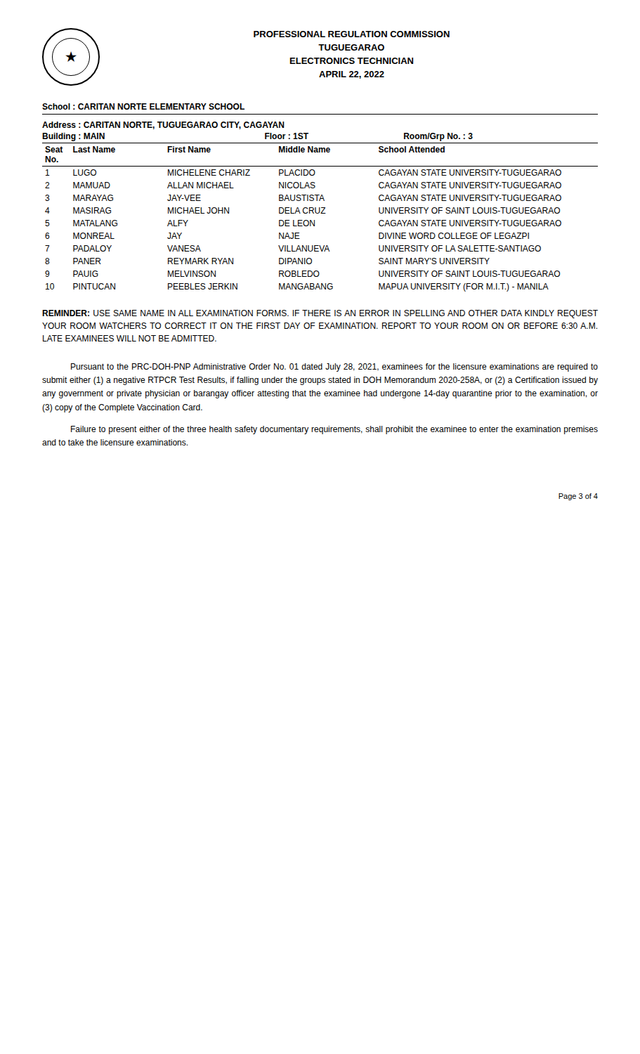★
PROFESSIONAL REGULATION COMMISSION
TUGUEGARAO
ELECTRONICS TECHNICIAN
APRIL 22, 2022
School : CARITAN NORTE ELEMENTARY SCHOOL
Address : CARITAN NORTE, TUGUEGARAO CITY, CAGAYAN
Building : MAIN
Floor : 1ST
Room/Grp No. : 3
| Seat No. | Last Name | First Name | Middle Name | School Attended |
| --- | --- | --- | --- | --- |
| 1 | LUGO | MICHELENE CHARIZ | PLACIDO | CAGAYAN STATE UNIVERSITY-TUGUEGARAO |
| 2 | MAMUAD | ALLAN MICHAEL | NICOLAS | CAGAYAN STATE UNIVERSITY-TUGUEGARAO |
| 3 | MARAYAG | JAY-VEE | BAUSTISTA | CAGAYAN STATE UNIVERSITY-TUGUEGARAO |
| 4 | MASIRAG | MICHAEL JOHN | DELA CRUZ | UNIVERSITY OF SAINT LOUIS-TUGUEGARAO |
| 5 | MATALANG | ALFY | DE LEON | CAGAYAN STATE UNIVERSITY-TUGUEGARAO |
| 6 | MONREAL | JAY | NAJE | DIVINE WORD COLLEGE OF LEGAZPI |
| 7 | PADALOY | VANESA | VILLANUEVA | UNIVERSITY OF LA SALETTE-SANTIAGO |
| 8 | PANER | REYMARK RYAN | DIPANIO | SAINT MARY'S UNIVERSITY |
| 9 | PAUIG | MELVINSON | ROBLEDO | UNIVERSITY OF SAINT LOUIS-TUGUEGARAO |
| 10 | PINTUCAN | PEEBLES JERKIN | MANGABANG | MAPUA UNIVERSITY (FOR M.I.T.) - MANILA |
REMINDER: USE SAME NAME IN ALL EXAMINATION FORMS. IF THERE IS AN ERROR IN SPELLING AND OTHER DATA KINDLY REQUEST YOUR ROOM WATCHERS TO CORRECT IT ON THE FIRST DAY OF EXAMINATION. REPORT TO YOUR ROOM ON OR BEFORE 6:30 A.M. LATE EXAMINEES WILL NOT BE ADMITTED.
Pursuant to the PRC-DOH-PNP Administrative Order No. 01 dated July 28, 2021, examinees for the licensure examinations are required to submit either (1) a negative RTPCR Test Results, if falling under the groups stated in DOH Memorandum 2020-258A, or (2) a Certification issued by any government or private physician or barangay officer attesting that the examinee had undergone 14-day quarantine prior to the examination, or (3) copy of the Complete Vaccination Card.
Failure to present either of the three health safety documentary requirements, shall prohibit the examinee to enter the examination premises and to take the licensure examinations.
Page 3 of 4